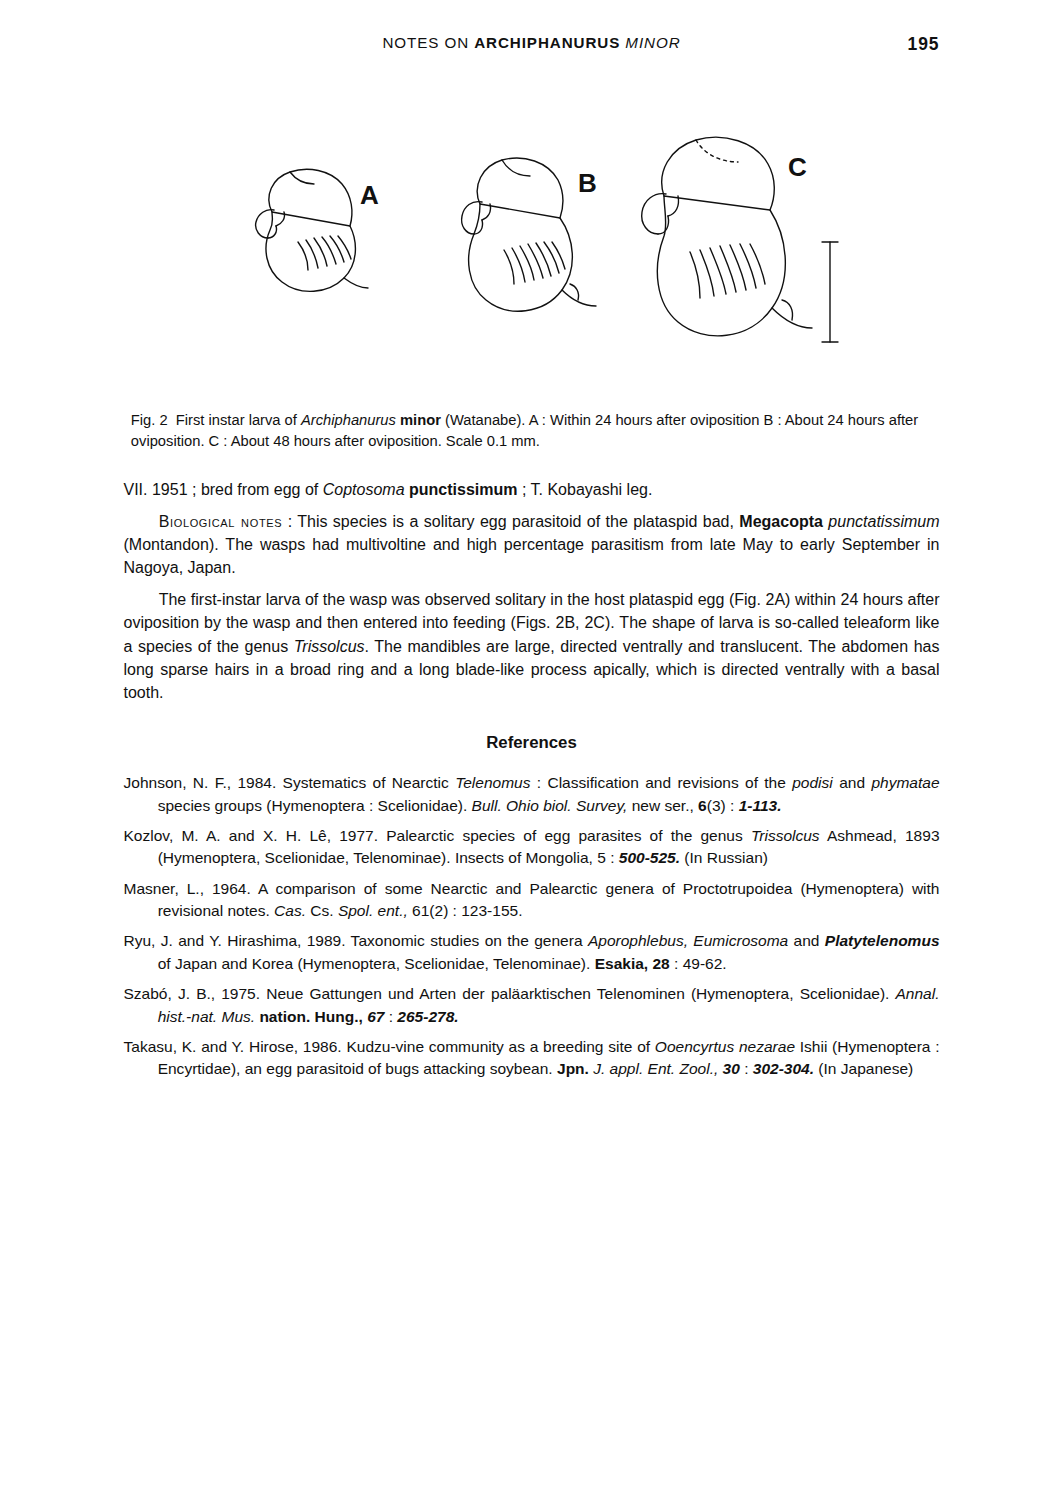Notes on Archiphanurus minor 195
A B C
Fig. 2 First instar larva of Archiphanurus minor (Watanabe). A : Within 24 hours after oviposition B : About 24 hours after oviposition. C : About 48 hours after oviposition. Scale 0.1 mm.
VII. 1951 ; bred from egg of Coptosoma punctissimum ; T. Kobayashi leg.
Biological notes : This species is a solitary egg parasitoid of the plataspid bad, Megacopta punctatissimum (Montandon). The wasps had multivoltine and high percentage parasitism from late May to early September in Nagoya, Japan.
The first-instar larva of the wasp was observed solitary in the host plataspid egg (Fig. 2A) within 24 hours after oviposition by the wasp and then entered into feeding (Figs. 2B, 2C). The shape of larva is so-called teleaform like a species of the genus Trissolcus. The mandibles are large, directed ventrally and translucent. The abdomen has long sparse hairs in a broad ring and a long blade-like process apically, which is directed ventrally with a basal tooth.
References
Johnson, N. F., 1984. Systematics of Nearctic Telenomus : Classification and revisions of the podisi and phymatae species groups (Hymenoptera : Scelionidae). Bull. Ohio biol. Survey, new ser., 6(3) : 1-113.
Kozlov, M. A. and X. H. Lê, 1977. Palearctic species of egg parasites of the genus Trissolcus Ashmead, 1893 (Hymenoptera, Scelionidae, Telenominae). Insects of Mongolia, 5 : 500-525. (In Russian)
Masner, L., 1964. A comparison of some Nearctic and Palearctic genera of Proctotrupoidea (Hymenoptera) with revisional notes. Cas. Cs. Spol. ent., 61(2) : 123-155.
Ryu, J. and Y. Hirashima, 1989. Taxonomic studies on the genera Aporophlebus, Eumicrosoma and Platytelenomus of Japan and Korea (Hymenoptera, Scelionidae, Telenominae). Esakia, 28 : 49-62.
Szabó, J. B., 1975. Neue Gattungen und Arten der paläarktischen Telenominen (Hymenoptera, Scelionidae). Annal. hist.-nat. Mus. nation. Hung., 67 : 265-278.
Takasu, K. and Y. Hirose, 1986. Kudzu-vine community as a breeding site of Ooencyrtus nezarae Ishii (Hymenoptera : Encyrtidae), an egg parasitoid of bugs attacking soybean. Jpn. J. appl. Ent. Zool., 30 : 302-304. (In Japanese)